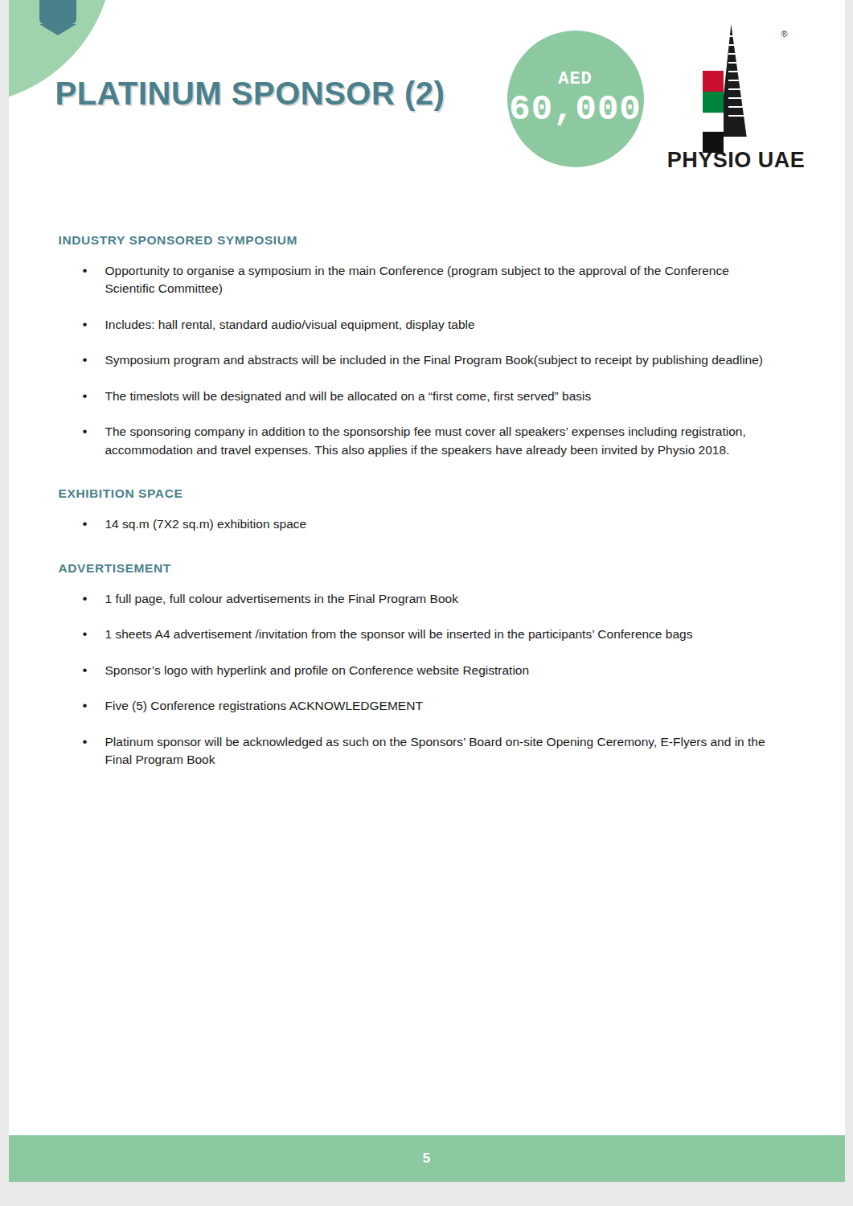PLATINUM SPONSOR (2)
AED 60,000
®
PHYSIO UAE
Industry Sponsored Symposium
Opportunity to organise a symposium in the main Conference (program subject to the approval of the Conference Scientific Committee)
Includes: hall rental, standard audio/visual equipment, display table
Symposium program and abstracts will be included in the Final Program Book(subject to receipt by publishing deadline)
The timeslots will be designated and will be allocated on a “first come, first served” basis
The sponsoring company in addition to the sponsorship fee must cover all speakers’ expenses including registration, accommodation and travel expenses. This also applies if the speakers have already been invited by Physio 2018.
Exhibition Space
14 sq.m (7X2 sq.m) exhibition space
Advertisement
1 full page, full colour advertisements in the Final Program Book
1 sheets A4 advertisement /invitation from the sponsor will be inserted in the participants’ Conference bags
Sponsor’s logo with hyperlink and profile on Conference website Registration
Five (5) Conference registrations ACKNOWLEDGEMENT
Platinum sponsor will be acknowledged as such on the Sponsors’ Board on-site Opening Ceremony, E-Flyers and in the Final Program Book
5